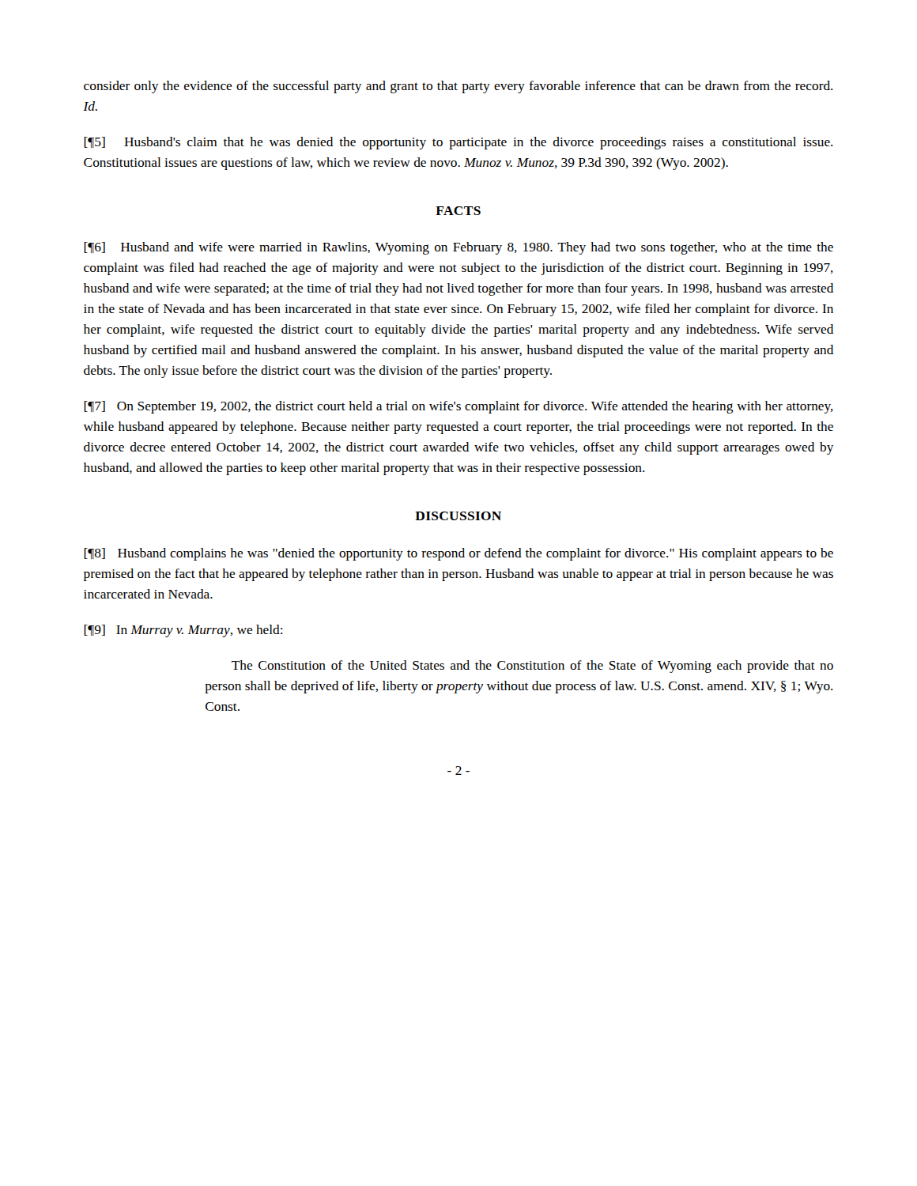consider only the evidence of the successful party and grant to that party every favorable inference that can be drawn from the record. Id.
[¶5] Husband's claim that he was denied the opportunity to participate in the divorce proceedings raises a constitutional issue. Constitutional issues are questions of law, which we review de novo. Munoz v. Munoz, 39 P.3d 390, 392 (Wyo. 2002).
FACTS
[¶6] Husband and wife were married in Rawlins, Wyoming on February 8, 1980. They had two sons together, who at the time the complaint was filed had reached the age of majority and were not subject to the jurisdiction of the district court. Beginning in 1997, husband and wife were separated; at the time of trial they had not lived together for more than four years. In 1998, husband was arrested in the state of Nevada and has been incarcerated in that state ever since. On February 15, 2002, wife filed her complaint for divorce. In her complaint, wife requested the district court to equitably divide the parties' marital property and any indebtedness. Wife served husband by certified mail and husband answered the complaint. In his answer, husband disputed the value of the marital property and debts. The only issue before the district court was the division of the parties' property.
[¶7] On September 19, 2002, the district court held a trial on wife's complaint for divorce. Wife attended the hearing with her attorney, while husband appeared by telephone. Because neither party requested a court reporter, the trial proceedings were not reported. In the divorce decree entered October 14, 2002, the district court awarded wife two vehicles, offset any child support arrearages owed by husband, and allowed the parties to keep other marital property that was in their respective possession.
DISCUSSION
[¶8] Husband complains he was "denied the opportunity to respond or defend the complaint for divorce." His complaint appears to be premised on the fact that he appeared by telephone rather than in person. Husband was unable to appear at trial in person because he was incarcerated in Nevada.
[¶9] In Murray v. Murray, we held:
The Constitution of the United States and the Constitution of the State of Wyoming each provide that no person shall be deprived of life, liberty or property without due process of law. U.S. Const. amend. XIV, § 1; Wyo. Const.
- 2 -